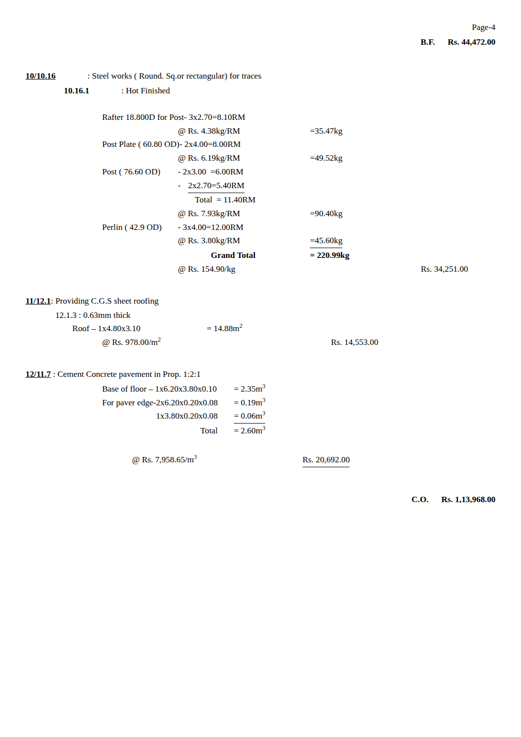Page-4
B.F. Rs. 44,472.00
10/10.16 : Steel works ( Round. Sq.or rectangular) for traces
10.16.1 : Hot Finished
| Rafter 18.800D for Post- 3x2.70=8.10RM | |
| | @ Rs. 4.38kg/RM | =35.47kg | |
| Post Plate ( 60.80 OD)- 2x4.00=8.00RM | |
| | @ Rs. 6.19kg/RM | =49.52kg | |
| Post ( 76.60 OD) | - 2x3.00 =6.00RM | | |
| | - 2x2.70=5.40RM | | |
| | Total = 11.40RM | | |
| | @ Rs. 7.93kg/RM | =90.40kg | |
| Perlin ( 42.9 OD) | - 3x4.00=12.00RM | | |
| | @ Rs. 3.80kg/RM | =45.60kg | |
| | Grand Total | = 220.99kg | |
| | @ Rs. 154.90/kg | | Rs. 34,251.00 |
11/12.1: Providing C.G.S sheet roofing
12.1.3 : 0.63mm thick
| Roof – 1x4.80x3.10 | = 14.88m 2 | |
| @ Rs. 978.00/m 2 | | Rs. 14,553.00 |
12/11.7 : Cement Concrete pavement in Prop. 1:2:1
| Base of floor – 1x6.20x3.80x0.10 | = 2.35m 3 | |
| For paver edge-2x6.20x0.20x0.08 | = 0.19m 3 | |
| 1x3.80x0.20x0.08 | = 0.06m 3 | |
| Total | = 2.60m 3 | |
| @ Rs. 7,958.65/m 3 | Rs. 20,692.00 |
C.O. Rs. 1,13,968.00